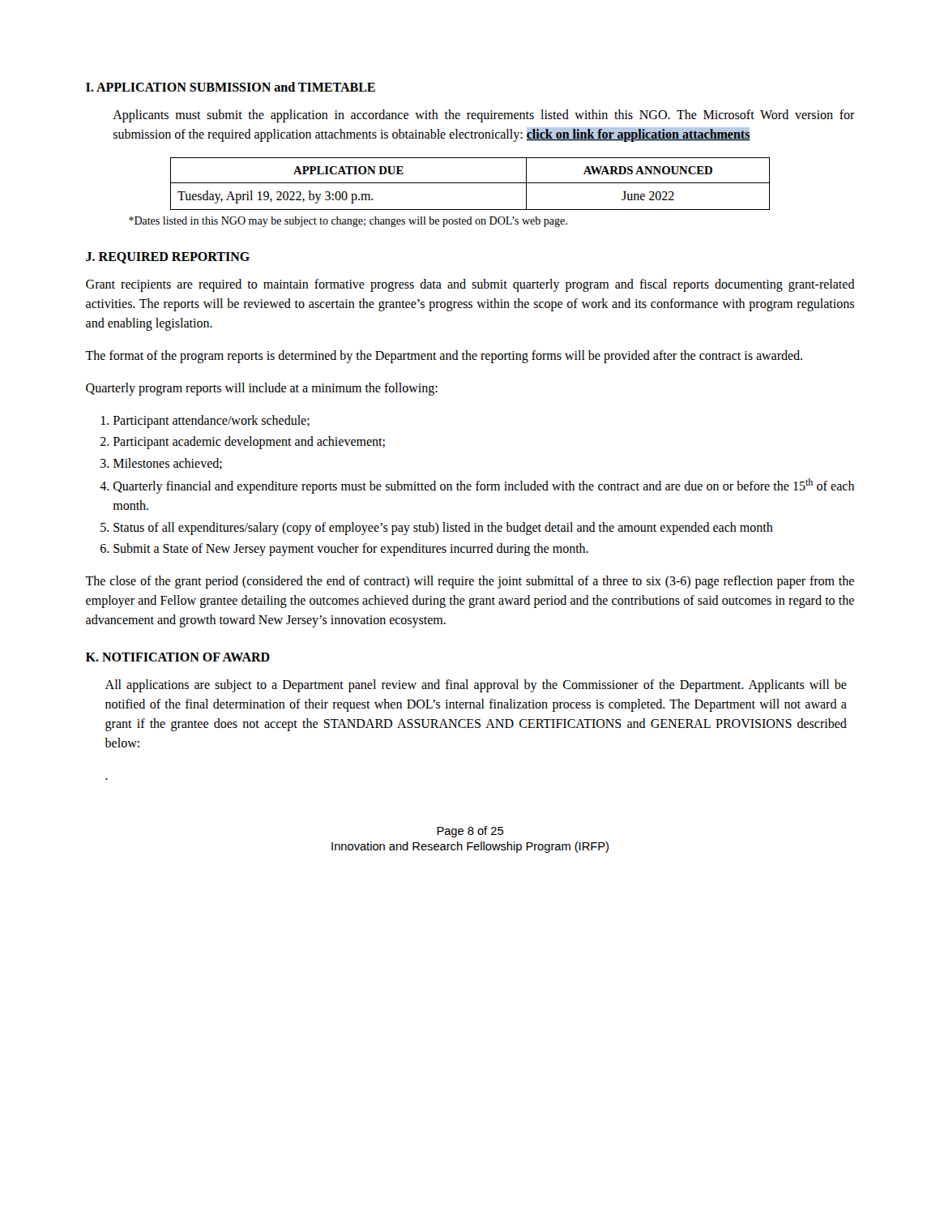I. APPLICATION SUBMISSION and TIMETABLE
Applicants must submit the application in accordance with the requirements listed within this NGO. The Microsoft Word version for submission of the required application attachments is obtainable electronically: click on link for application attachments
| APPLICATION DUE | AWARDS ANNOUNCED |
| --- | --- |
| Tuesday, April 19, 2022, by 3:00 p.m. | June 2022 |
*Dates listed in this NGO may be subject to change; changes will be posted on DOL’s web page.
J. REQUIRED REPORTING
Grant recipients are required to maintain formative progress data and submit quarterly program and fiscal reports documenting grant-related activities. The reports will be reviewed to ascertain the grantee’s progress within the scope of work and its conformance with program regulations and enabling legislation.
The format of the program reports is determined by the Department and the reporting forms will be provided after the contract is awarded.
Quarterly program reports will include at a minimum the following:
Participant attendance/work schedule;
Participant academic development and achievement;
Milestones achieved;
Quarterly financial and expenditure reports must be submitted on the form included with the contract and are due on or before the 15th of each month.
Status of all expenditures/salary (copy of employee’s pay stub) listed in the budget detail and the amount expended each month
Submit a State of New Jersey payment voucher for expenditures incurred during the month.
The close of the grant period (considered the end of contract) will require the joint submittal of a three to six (3-6) page reflection paper from the employer and Fellow grantee detailing the outcomes achieved during the grant award period and the contributions of said outcomes in regard to the advancement and growth toward New Jersey’s innovation ecosystem.
K. NOTIFICATION OF AWARD
All applications are subject to a Department panel review and final approval by the Commissioner of the Department. Applicants will be notified of the final determination of their request when DOL’s internal finalization process is completed. The Department will not award a grant if the grantee does not accept the STANDARD ASSURANCES AND CERTIFICATIONS and GENERAL PROVISIONS described below:
.
Page 8 of 25
Innovation and Research Fellowship Program (IRFP)